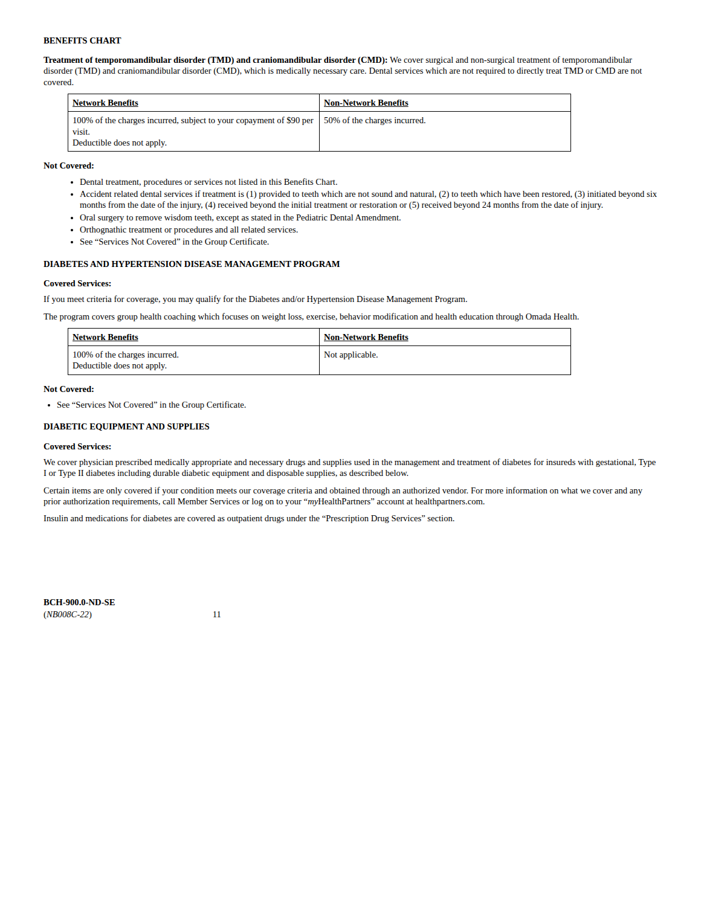BENEFITS CHART
Treatment of temporomandibular disorder (TMD) and craniomandibular disorder (CMD): We cover surgical and non-surgical treatment of temporomandibular disorder (TMD) and craniomandibular disorder (CMD), which is medically necessary care. Dental services which are not required to directly treat TMD or CMD are not covered.
| Network Benefits | Non-Network Benefits |
| 100% of the charges incurred, subject to your copayment of $90 per visit. Deductible does not apply. | 50% of the charges incurred. |
Not Covered:
Dental treatment, procedures or services not listed in this Benefits Chart.
Accident related dental services if treatment is (1) provided to teeth which are not sound and natural, (2) to teeth which have been restored, (3) initiated beyond six months from the date of the injury, (4) received beyond the initial treatment or restoration or (5) received beyond 24 months from the date of injury.
Oral surgery to remove wisdom teeth, except as stated in the Pediatric Dental Amendment.
Orthognathic treatment or procedures and all related services.
See “Services Not Covered” in the Group Certificate.
DIABETES AND HYPERTENSION DISEASE MANAGEMENT PROGRAM
Covered Services:
If you meet criteria for coverage, you may qualify for the Diabetes and/or Hypertension Disease Management Program.
The program covers group health coaching which focuses on weight loss, exercise, behavior modification and health education through Omada Health.
| Network Benefits | Non-Network Benefits |
| 100% of the charges incurred. Deductible does not apply. | Not applicable. |
Not Covered:
See “Services Not Covered” in the Group Certificate.
DIABETIC EQUIPMENT AND SUPPLIES
Covered Services:
We cover physician prescribed medically appropriate and necessary drugs and supplies used in the management and treatment of diabetes for insureds with gestational, Type I or Type II diabetes including durable diabetic equipment and disposable supplies, as described below.
Certain items are only covered if your condition meets our coverage criteria and obtained through an authorized vendor. For more information on what we cover and any prior authorization requirements, call Member Services or log on to your “my HealthPartners” account at healthpartners.com.
Insulin and medications for diabetes are covered as outpatient drugs under the “Prescription Drug Services” section.
BCH-900.0-ND-SE
(NB008C-22)11